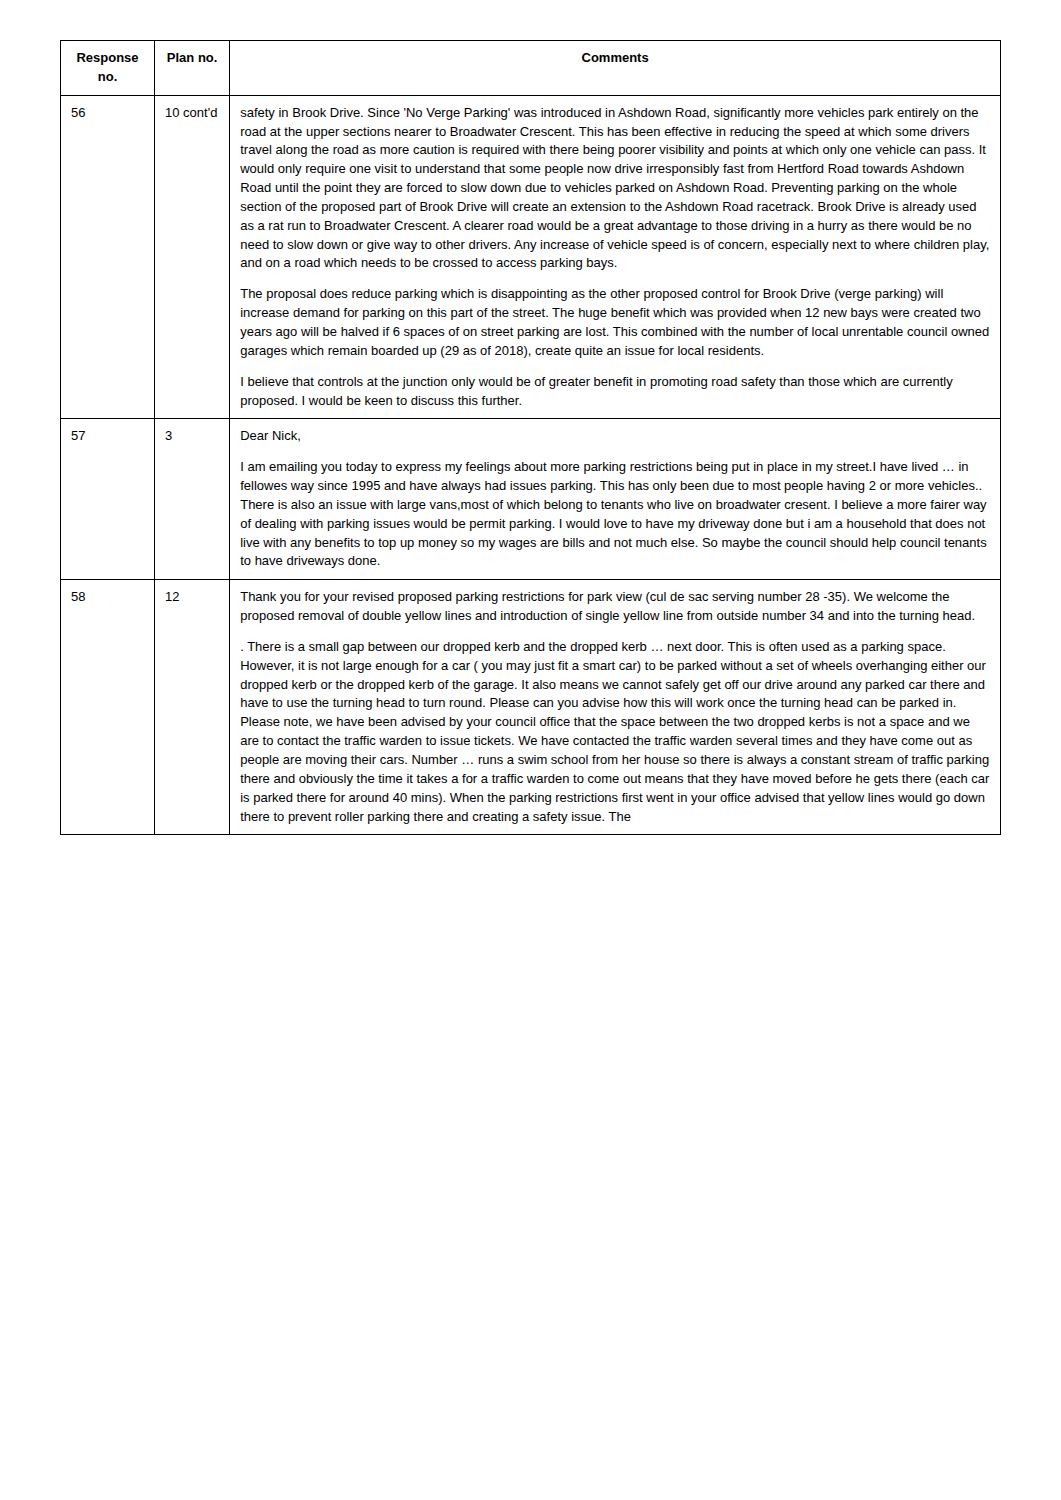| Response no. | Plan no. | Comments |
| --- | --- | --- |
| 56 | 10 cont'd | safety in Brook Drive. Since 'No Verge Parking' was introduced in Ashdown Road, significantly more vehicles park entirely on the road at the upper sections nearer to Broadwater Crescent. This has been effective in reducing the speed at which some drivers travel along the road as more caution is required with there being poorer visibility and points at which only one vehicle can pass. It would only require one visit to understand that some people now drive irresponsibly fast from Hertford Road towards Ashdown Road until the point they are forced to slow down due to vehicles parked on Ashdown Road. Preventing parking on the whole section of the proposed part of Brook Drive will create an extension to the Ashdown Road racetrack. Brook Drive is already used as a rat run to Broadwater Crescent. A clearer road would be a great advantage to those driving in a hurry as there would be no need to slow down or give way to other drivers. Any increase of vehicle speed is of concern, especially next to where children play, and on a road which needs to be crossed to access parking bays. The proposal does reduce parking which is disappointing as the other proposed control for Brook Drive (verge parking) will increase demand for parking on this part of the street. The huge benefit which was provided when 12 new bays were created two years ago will be halved if 6 spaces of on street parking are lost. This combined with the number of local unrentable council owned garages which remain boarded up (29 as of 2018), create quite an issue for local residents. I believe that controls at the junction only would be of greater benefit in promoting road safety than those which are currently proposed. I would be keen to discuss this further. |
| 57 | 3 | Dear Nick, I am emailing you today to express my feelings about more parking restrictions being put in place in my street.I have lived … in fellowes way since 1995 and have always had issues parking. This has only been due to most people having 2 or more vehicles.. There is also an issue with large vans,most of which belong to tenants who live on broadwater cresent. I believe a more fairer way of dealing with parking issues would be permit parking. I would love to have my driveway done but i am a household that does not live with any benefits to top up money so my wages are bills and not much else. So maybe the council should help council tenants to have driveways done. |
| 58 | 12 | Thank you for your revised proposed parking restrictions for park view (cul de sac serving number 28 -35). We welcome the proposed removal of double yellow lines and introduction of single yellow line from outside number 34 and into the turning head. . There is a small gap between our dropped kerb and the dropped kerb … next door. This is often used as a parking space. However, it is not large enough for a car ( you may just fit a smart car) to be parked without a set of wheels overhanging either our dropped kerb or the dropped kerb of the garage. It also means we cannot safely get off our drive around any parked car there and have to use the turning head to turn round. Please can you advise how this will work once the turning head can be parked in. Please note, we have been advised by your council office that the space between the two dropped kerbs is not a space and we are to contact the traffic warden to issue tickets. We have contacted the traffic warden several times and they have come out as people are moving their cars. Number … runs a swim school from her house so there is always a constant stream of traffic parking there and obviously the time it takes a for a traffic warden to come out means that they have moved before he gets there (each car is parked there for around 40 mins). When the parking restrictions first went in your office advised that yellow lines would go down there to prevent roller parking there and creating a safety issue. The |